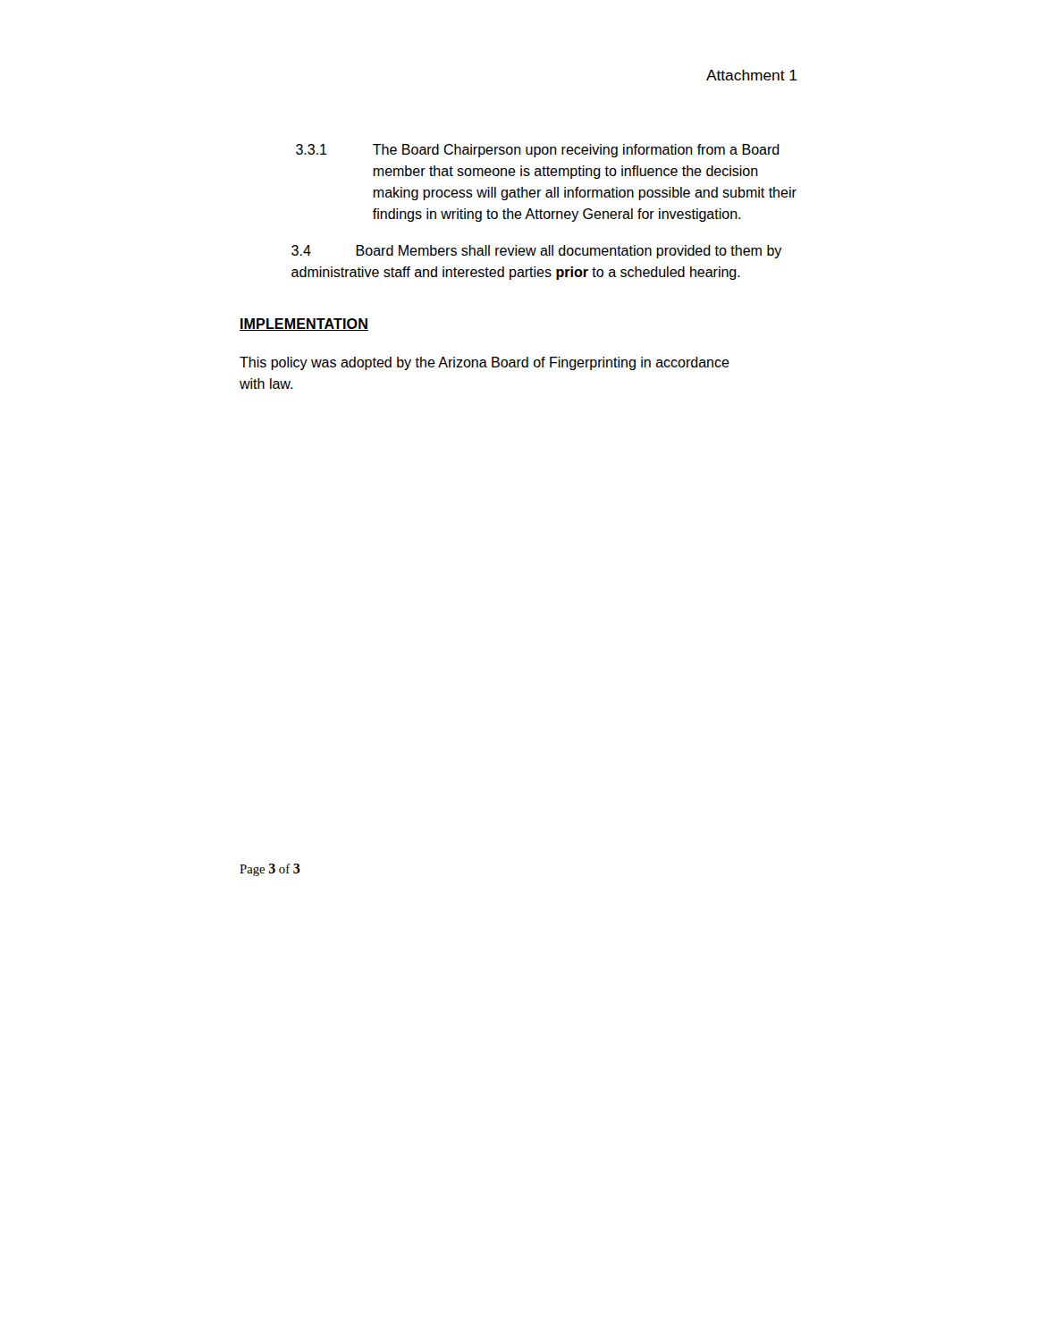Attachment 1
3.3.1 The Board Chairperson upon receiving information from a Board member that someone is attempting to influence the decision making process will gather all information possible and submit their findings in writing to the Attorney General for investigation.
3.4 Board Members shall review all documentation provided to them by administrative staff and interested parties prior to a scheduled hearing.
IMPLEMENTATION
This policy was adopted by the Arizona Board of Fingerprinting in accordance with law.
Page 3 of 3